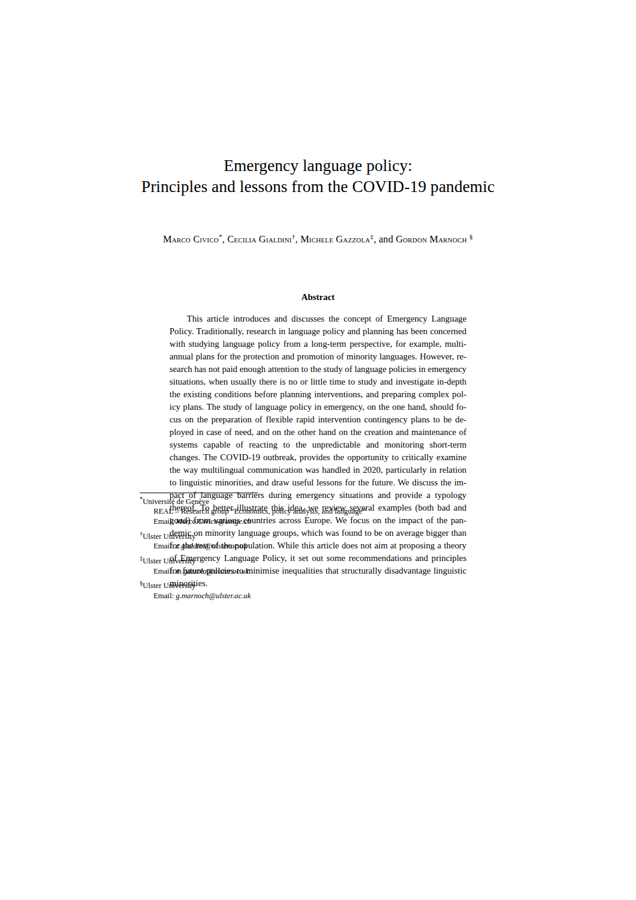Emergency language policy:
Principles and lessons from the COVID-19 pandemic
Marco Civico*, Cecilia Gialdini†, Michele Gazzola‡, and Gordon Marnoch §
Abstract
This article introduces and discusses the concept of Emergency Language Policy. Traditionally, research in language policy and planning has been concerned with studying language policy from a long-term perspective, for example, multi-annual plans for the protection and promotion of minority languages. However, research has not paid enough attention to the study of language policies in emergency situations, when usually there is no or little time to study and investigate in-depth the existing conditions before planning interventions, and preparing complex policy plans. The study of language policy in emergency, on the one hand, should focus on the preparation of flexible rapid intervention contingency plans to be deployed in case of need, and on the other hand on the creation and maintenance of systems capable of reacting to the unpredictable and monitoring short-term changes. The COVID-19 outbreak, provides the opportunity to critically examine the way multilingual communication was handled in 2020, particularly in relation to linguistic minorities, and draw useful lessons for the future. We discuss the impact of language barriers during emergency situations and provide a typology thereof. To better illustrate this idea, we review several examples (both bad and good) from various countries across Europe. We focus on the impact of the pandemic on minority language groups, which was found to be on average bigger than for the rest of the population. While this article does not aim at proposing a theory of Emergency Language Policy, it set out some recommendations and principles for future policies to minimise inequalities that structurally disadvantage linguistic minorities.
*Université de GenèveREAL – Research group “Economics, policy analysis, and language”Email: Marco.Civico@unige.ch
†Ulster UniversityEmail: c.gialdini@ulster.ac.uk
‡Ulster UniversityEmail: m.gazzola@ulster.ac.uk
§Ulster UniversityEmail: g.marnoch@ulster.ac.uk